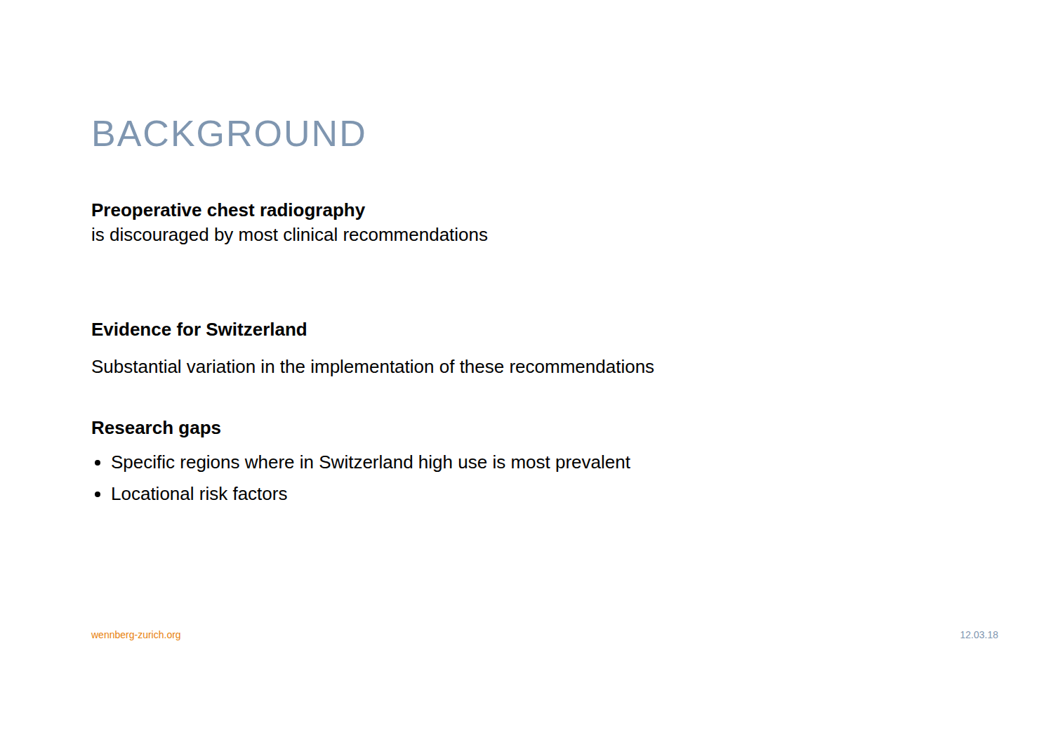BACKGROUND
Preoperative chest radiography
is discouraged by most clinical recommendations
Evidence for Switzerland
Substantial variation in the implementation of these recommendations
Research gaps
Specific regions where in Switzerland high use is most prevalent
Locational risk factors
wennberg-zurich.org
12.03.18